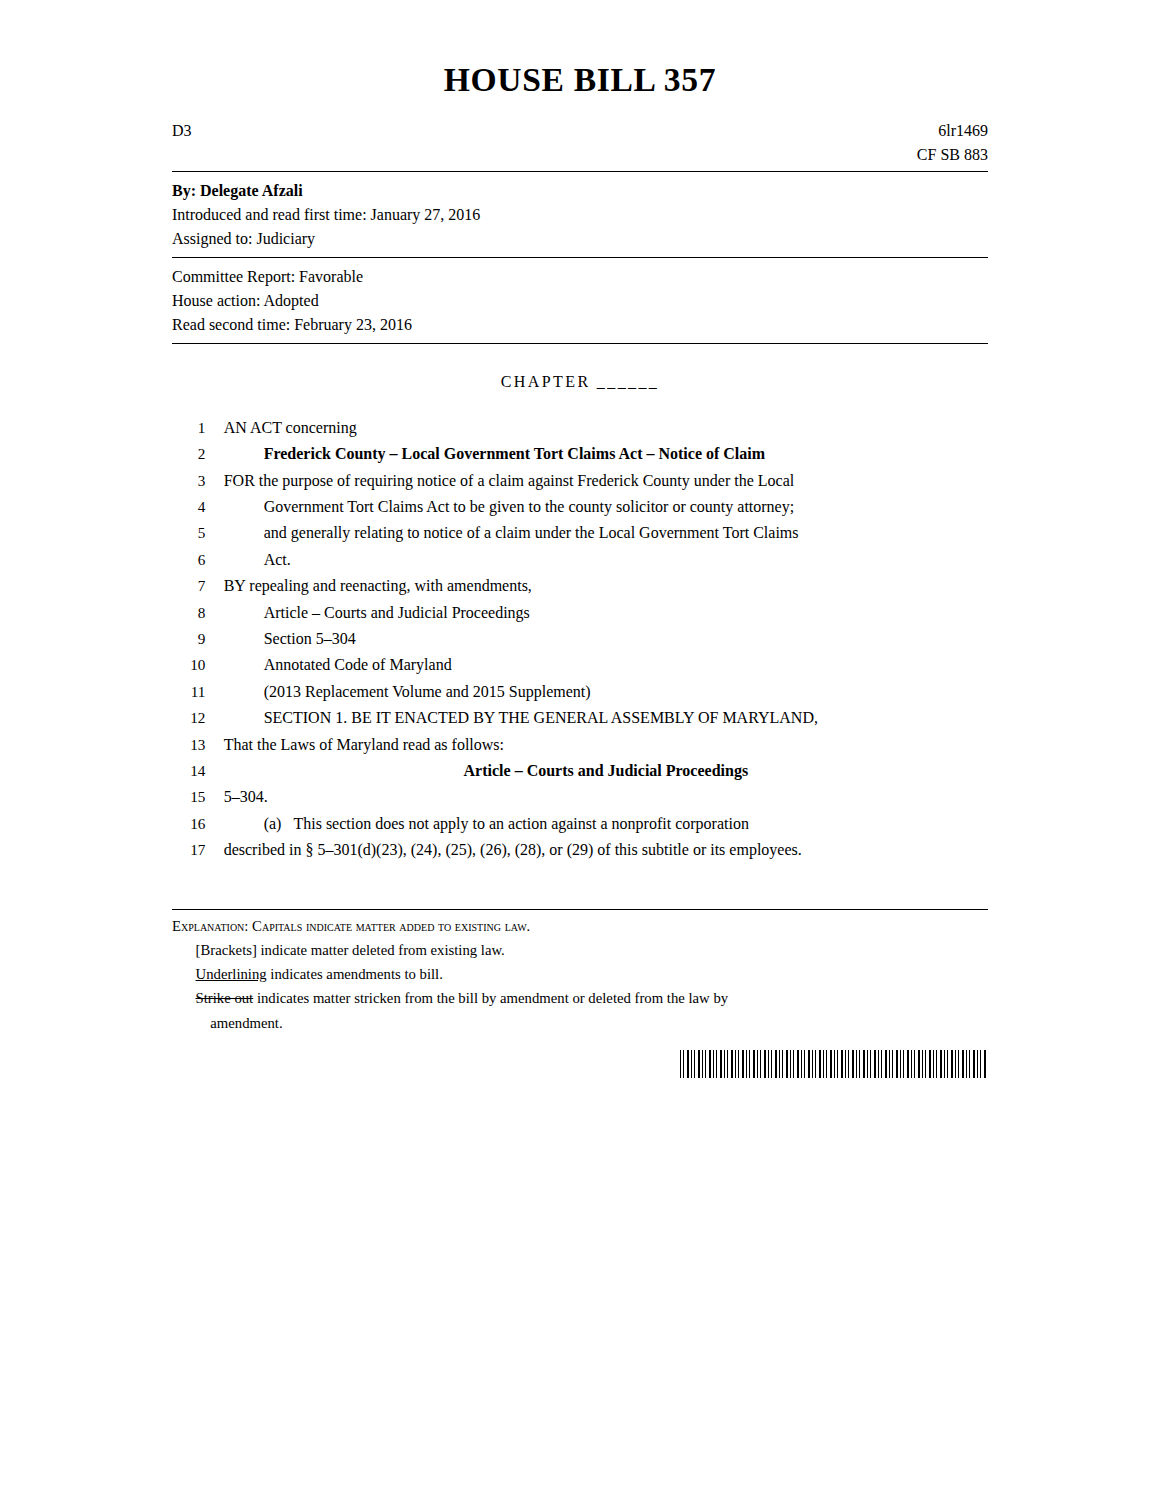HOUSE BILL 357
D3
6lr1469
CF SB 883
By: Delegate Afzali
Introduced and read first time: January 27, 2016
Assigned to: Judiciary
Committee Report: Favorable
House action: Adopted
Read second time: February 23, 2016
CHAPTER ______
1 AN ACT concerning
2 Frederick County – Local Government Tort Claims Act – Notice of Claim
3 FOR the purpose of requiring notice of a claim against Frederick County under the Local
4 Government Tort Claims Act to be given to the county solicitor or county attorney;
5 and generally relating to notice of a claim under the Local Government Tort Claims
6 Act.
7 BY repealing and reenacting, with amendments,
8 Article – Courts and Judicial Proceedings
9 Section 5–304
10 Annotated Code of Maryland
11 (2013 Replacement Volume and 2015 Supplement)
12 SECTION 1. BE IT ENACTED BY THE GENERAL ASSEMBLY OF MARYLAND,
13 That the Laws of Maryland read as follows:
14 Article – Courts and Judicial Proceedings
15 5–304.
16 (a) This section does not apply to an action against a nonprofit corporation
17 described in § 5–301(d)(23), (24), (25), (26), (28), or (29) of this subtitle or its employees.
Explanation: Capitals indicate matter added to existing law.
[Brackets] indicate matter deleted from existing law.
Underlining indicates amendments to bill.
Strike out indicates matter stricken from the bill by amendment or deleted from the law by
amendment.